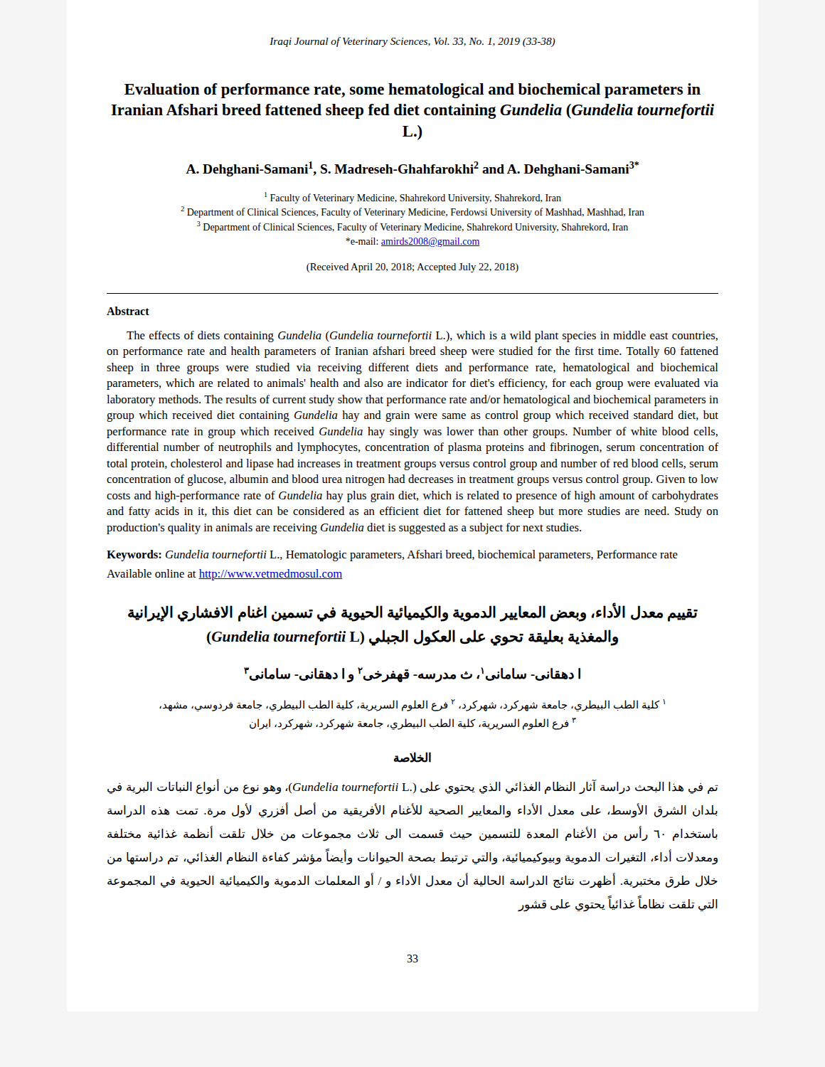Iraqi Journal of Veterinary Sciences, Vol. 33, No. 1, 2019 (33-38)
Evaluation of performance rate, some hematological and biochemical parameters in Iranian Afshari breed fattened sheep fed diet containing Gundelia (Gundelia tournefortii L.)
A. Dehghani-Samani1, S. Madreseh-Ghahfarokhi2 and A. Dehghani-Samani3*
1 Faculty of Veterinary Medicine, Shahrekord University, Shahrekord, Iran
2 Department of Clinical Sciences, Faculty of Veterinary Medicine, Ferdowsi University of Mashhad, Mashhad, Iran
3 Department of Clinical Sciences, Faculty of Veterinary Medicine, Shahrekord University, Shahrekord, Iran
*e-mail: amirds2008@gmail.com
(Received April 20, 2018; Accepted July 22, 2018)
Abstract
The effects of diets containing Gundelia (Gundelia tournefortii L.), which is a wild plant species in middle east countries, on performance rate and health parameters of Iranian afshari breed sheep were studied for the first time. Totally 60 fattened sheep in three groups were studied via receiving different diets and performance rate, hematological and biochemical parameters, which are related to animals' health and also are indicator for diet's efficiency, for each group were evaluated via laboratory methods. The results of current study show that performance rate and/or hematological and biochemical parameters in group which received diet containing Gundelia hay and grain were same as control group which received standard diet, but performance rate in group which received Gundelia hay singly was lower than other groups. Number of white blood cells, differential number of neutrophils and lymphocytes, concentration of plasma proteins and fibrinogen, serum concentration of total protein, cholesterol and lipase had increases in treatment groups versus control group and number of red blood cells, serum concentration of glucose, albumin and blood urea nitrogen had decreases in treatment groups versus control group. Given to low costs and high-performance rate of Gundelia hay plus grain diet, which is related to presence of high amount of carbohydrates and fatty acids in it, this diet can be considered as an efficient diet for fattened sheep but more studies are need. Study on production's quality in animals are receiving Gundelia diet is suggested as a subject for next studies.
Keywords: Gundelia tournefortii L., Hematologic parameters, Afshari breed, biochemical parameters, Performance rate
Available online at http://www.vetmedmosul.com
تقييم معدل الأداء، وبعض المعايير الدموية والكيميائية الحيوية في تسمين اغنام الافشاري الإيرانية والمغذية بعليقة تحوي على العكول الجبلي (Gundelia tournefortii L)
ا دهقانى- سامانى١، ث مدرسه- قهفرخى٢ و ا دهقانى- سامانى٣
١ كلية الطب البيطري، جامعة شهركرد، شهركرد، ٢ فرع العلوم السريرية، كلية الطب البيطري، جامعة فردوسي، مشهد،
٣ فرع العلوم السريرية، كلية الطب البيطري، جامعة شهركرد، شهركرد، ايران
الخلاصة
تم في هذا البحث دراسة آثار النظام الغذائي الذي يحتوي على (Gundelia tournefortii L.)، وهو نوع من أنواع النباتات البرية في بلدان الشرق الأوسط، على معدل الأداء والمعايير الصحية للأغنام الأفريقية من أصل أفزري لأول مرة. تمت هذه الدراسة باستخدام ٦٠ رأس من الأغنام المعدة للتسمين حيث قسمت الى ثلاث مجموعات من خلال تلقت أنظمة غذائية مختلفة ومعدلات أداء، التغيرات الدموية وبيوكيميائية، والتي ترتبط بصحة الحيوانات وأيضاً مؤشر كفاءة النظام الغذائي، تم دراستها من خلال طرق مختبرية. أظهرت نتائج الدراسة الحالية أن معدل الأداء و / أو المعلمات الدموية والكيميائية الحيوية في المجموعة التي تلقت نظاماً غذائياً يحتوي على قشور
33